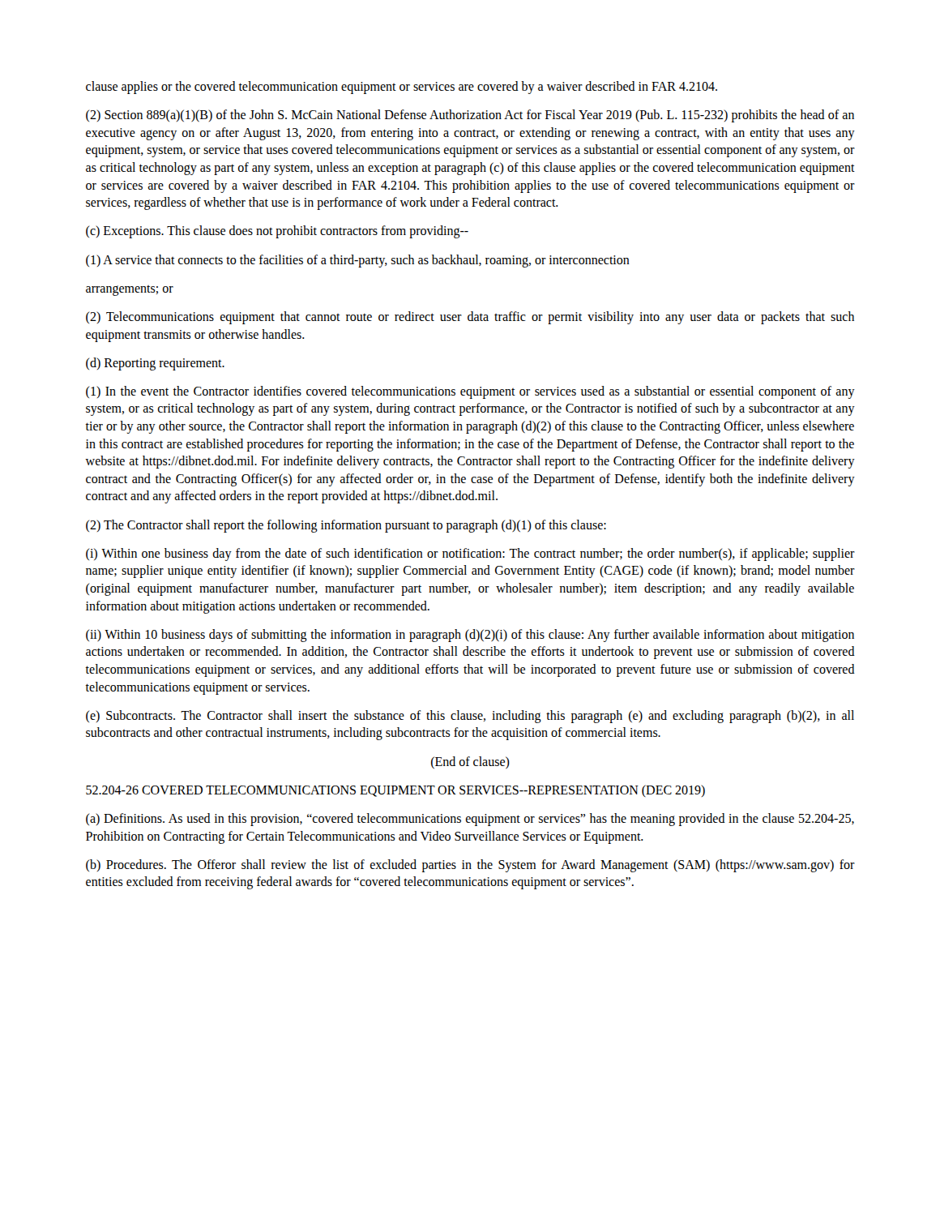clause applies or the covered telecommunication equipment or services are covered by a waiver described in FAR 4.2104.
(2) Section 889(a)(1)(B) of the John S. McCain National Defense Authorization Act for Fiscal Year 2019 (Pub. L. 115-232) prohibits the head of an executive agency on or after August 13, 2020, from entering into a contract, or extending or renewing a contract, with an entity that uses any equipment, system, or service that uses covered telecommunications equipment or services as a substantial or essential component of any system, or as critical technology as part of any system, unless an exception at paragraph (c) of this clause applies or the covered telecommunication equipment or services are covered by a waiver described in FAR 4.2104. This prohibition applies to the use of covered telecommunications equipment or services, regardless of whether that use is in performance of work under a Federal contract.
(c) Exceptions. This clause does not prohibit contractors from providing--
(1) A service that connects to the facilities of a third-party, such as backhaul, roaming, or interconnection
arrangements; or
(2) Telecommunications equipment that cannot route or redirect user data traffic or permit visibility into any user data or packets that such equipment transmits or otherwise handles.
(d) Reporting requirement.
(1) In the event the Contractor identifies covered telecommunications equipment or services used as a substantial or essential component of any system, or as critical technology as part of any system, during contract performance, or the Contractor is notified of such by a subcontractor at any tier or by any other source, the Contractor shall report the information in paragraph (d)(2) of this clause to the Contracting Officer, unless elsewhere in this contract are established procedures for reporting the information; in the case of the Department of Defense, the Contractor shall report to the website at https://dibnet.dod.mil. For indefinite delivery contracts, the Contractor shall report to the Contracting Officer for the indefinite delivery contract and the Contracting Officer(s) for any affected order or, in the case of the Department of Defense, identify both the indefinite delivery contract and any affected orders in the report provided at https://dibnet.dod.mil.
(2) The Contractor shall report the following information pursuant to paragraph (d)(1) of this clause:
(i) Within one business day from the date of such identification or notification: The contract number; the order number(s), if applicable; supplier name; supplier unique entity identifier (if known); supplier Commercial and Government Entity (CAGE) code (if known); brand; model number (original equipment manufacturer number, manufacturer part number, or wholesaler number); item description; and any readily available information about mitigation actions undertaken or recommended.
(ii) Within 10 business days of submitting the information in paragraph (d)(2)(i) of this clause: Any further available information about mitigation actions undertaken or recommended. In addition, the Contractor shall describe the efforts it undertook to prevent use or submission of covered telecommunications equipment or services, and any additional efforts that will be incorporated to prevent future use or submission of covered telecommunications equipment or services.
(e) Subcontracts. The Contractor shall insert the substance of this clause, including this paragraph (e) and excluding paragraph (b)(2), in all subcontracts and other contractual instruments, including subcontracts for the acquisition of commercial items.
(End of clause)
52.204-26 COVERED TELECOMMUNICATIONS EQUIPMENT OR SERVICES--REPRESENTATION (DEC 2019)
(a) Definitions. As used in this provision, “covered telecommunications equipment or services” has the meaning provided in the clause 52.204-25, Prohibition on Contracting for Certain Telecommunications and Video Surveillance Services or Equipment.
(b) Procedures. The Offeror shall review the list of excluded parties in the System for Award Management (SAM) (https://www.sam.gov) for entities excluded from receiving federal awards for “covered telecommunications equipment or services”.